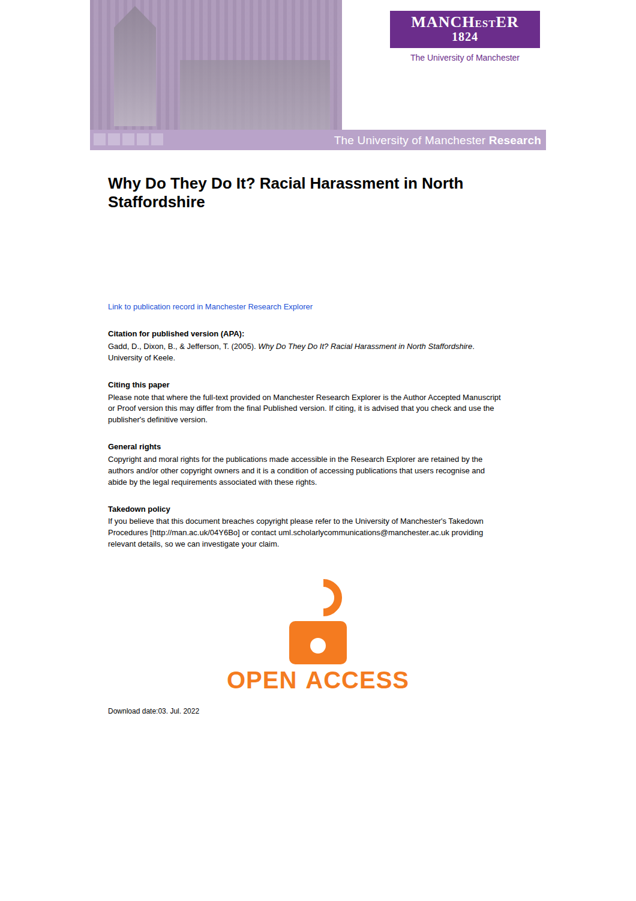MANCHESTER
1824
The University of Manchester
The University of Manchester Research
Why Do They Do It? Racial Harassment in North
Staffordshire
Link to publication record in Manchester Research Explorer
Citation for published version (APA):
Gadd, D., Dixon, B., & Jefferson, T. (2005). Why Do They Do It? Racial Harassment in North Staffordshire.
University of Keele.
Citing this paper
Please note that where the full-text provided on Manchester Research Explorer is the Author Accepted Manuscript
or Proof version this may differ from the final Published version. If citing, it is advised that you check and use the
publisher's definitive version.
General rights
Copyright and moral rights for the publications made accessible in the Research Explorer are retained by the
authors and/or other copyright owners and it is a condition of accessing publications that users recognise and
abide by the legal requirements associated with these rights.
Takedown policy
If you believe that this document breaches copyright please refer to the University of Manchester's Takedown
Procedures [http://man.ac.uk/04Y6Bo] or contact uml.scholarlycommunications@manchester.ac.uk providing
relevant details, so we can investigate your claim.
OPEN ACCESS
Download date:03. Jul. 2022